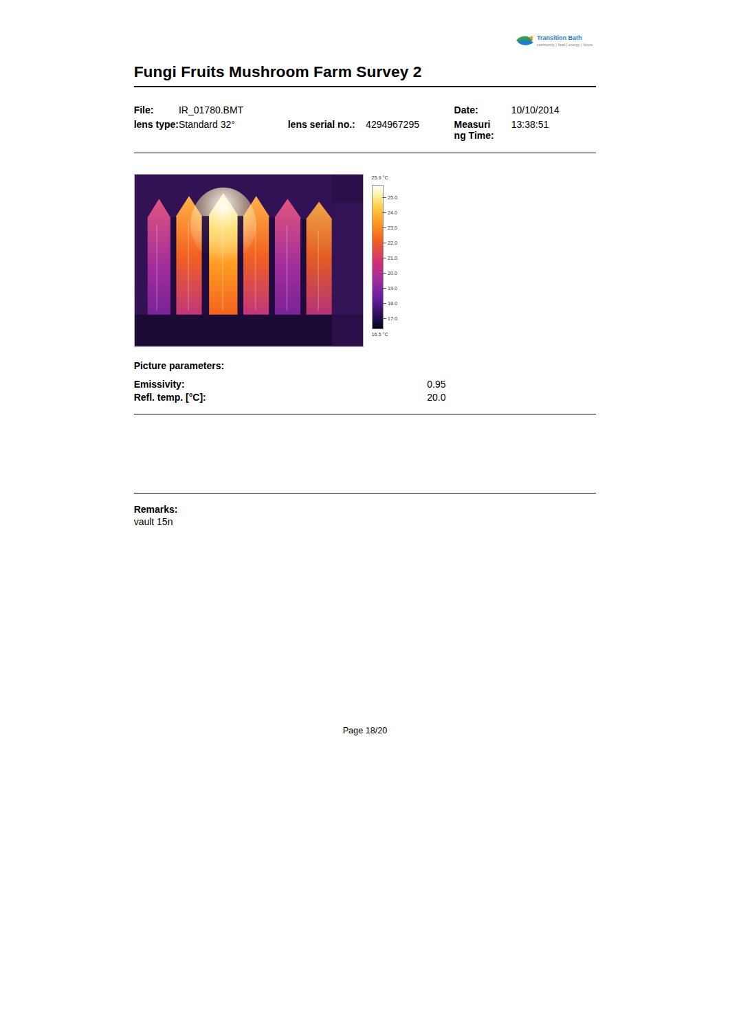Transition Bath community | food | energy | future
Fungi Fruits Mushroom Farm Survey 2
| File: | IR_01780.BMT | | | Date: | 10/10/2014 |
| lens type: | Standard 32° | lens serial no.: | 4294967295 | Measuri ng Time: | 13:38:51 |
25.9 °C
25.0
24.0
23.0
22.0
21.0
20.0
19.0
18.0
17.0
16.5 °C
Picture parameters:
| Emissivity: | 0.95 |
| Refl. temp. [°C]: | 20.0 |
Remarks:
vault 15n
Page 18/20